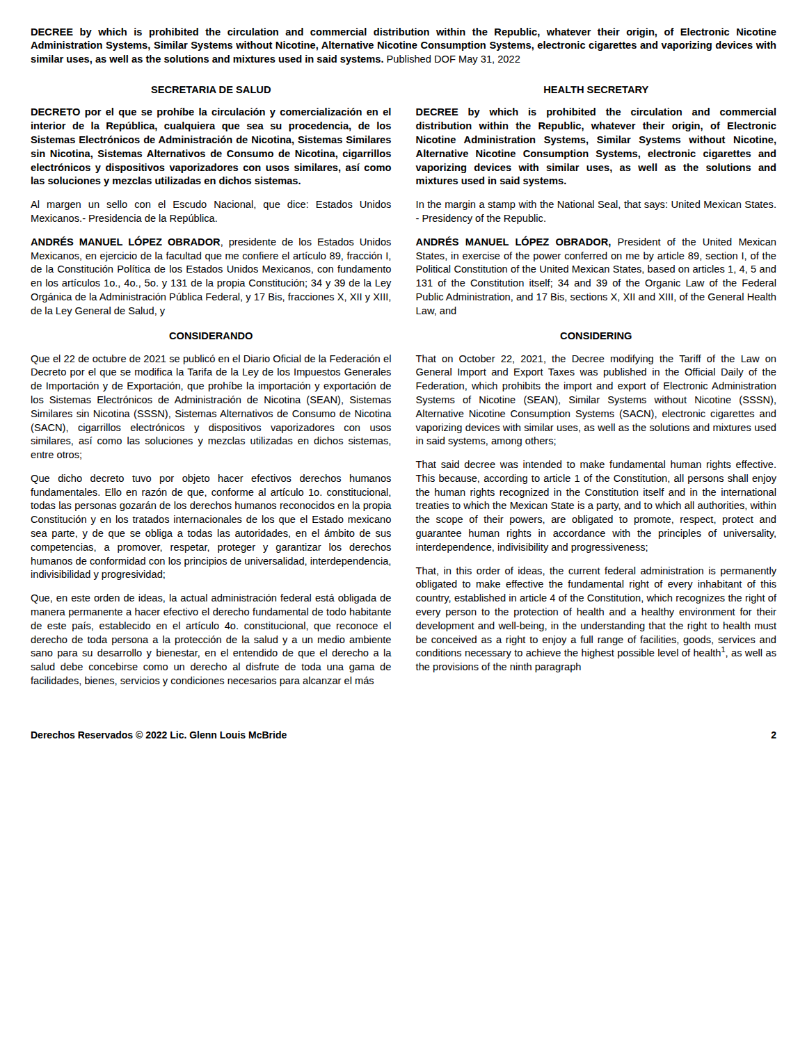DECREE by which is prohibited the circulation and commercial distribution within the Republic, whatever their origin, of Electronic Nicotine Administration Systems, Similar Systems without Nicotine, Alternative Nicotine Consumption Systems, electronic cigarettes and vaporizing devices with similar uses, as well as the solutions and mixtures used in said systems. Published DOF May 31, 2022
| SECRETARIA DE SALUD DECRETO por el que se prohíbe la circulación y comercialización en el interior de la República, cualquiera que sea su procedencia, de los Sistemas Electrónicos de Administración de Nicotina, Sistemas Similares sin Nicotina, Sistemas Alternativos de Consumo de Nicotina, cigarrillos electrónicos y dispositivos vaporizadores con usos similares, así como las soluciones y mezclas utilizadas en dichos sistemas. Al margen un sello con el Escudo Nacional, que dice: Estados Unidos Mexicanos.- Presidencia de la República. ANDRÉS MANUEL LÓPEZ OBRADOR , presidente de los Estados Unidos Mexicanos, en ejercicio de la facultad que me confiere el artículo 89, fracción I, de la Constitución Política de los Estados Unidos Mexicanos, con fundamento en los artículos 1o., 4o., 5o. y 131 de la propia Constitución; 34 y 39 de la Ley Orgánica de la Administración Pública Federal, y 17 Bis, fracciones X, XII y XIII, de la Ley General de Salud, y CONSIDERANDO Que el 22 de octubre de 2021 se publicó en el Diario Oficial de la Federación el Decreto por el que se modifica la Tarifa de la Ley de los Impuestos Generales de Importación y de Exportación, que prohíbe la importación y exportación de los Sistemas Electrónicos de Administración de Nicotina (SEAN), Sistemas Similares sin Nicotina (SSSN), Sistemas Alternativos de Consumo de Nicotina (SACN), cigarrillos electrónicos y dispositivos vaporizadores con usos similares, así como las soluciones y mezclas utilizadas en dichos sistemas, entre otros; Que dicho decreto tuvo por objeto hacer efectivos derechos humanos fundamentales. Ello en razón de que, conforme al artículo 1o. constitucional, todas las personas gozarán de los derechos humanos reconocidos en la propia Constitución y en los tratados internacionales de los que el Estado mexicano sea parte, y de que se obliga a todas las autoridades, en el ámbito de sus competencias, a promover, respetar, proteger y garantizar los derechos humanos de conformidad con los principios de universalidad, interdependencia, indivisibilidad y progresividad; Que, en este orden de ideas, la actual administración federal está obligada de manera permanente a hacer efectivo el derecho fundamental de todo habitante de este país, establecido en el artículo 4o. constitucional, que reconoce el derecho de toda persona a la protección de la salud y a un medio ambiente sano para su desarrollo y bienestar, en el entendido de que el derecho a la salud debe concebirse como un derecho al disfrute de toda una gama de facilidades, bienes, servicios y condiciones necesarios para alcanzar el más | HEALTH SECRETARY DECREE by which is prohibited the circulation and commercial distribution within the Republic, whatever their origin, of Electronic Nicotine Administration Systems, Similar Systems without Nicotine, Alternative Nicotine Consumption Systems, electronic cigarettes and vaporizing devices with similar uses, as well as the solutions and mixtures used in said systems. In the margin a stamp with the National Seal, that says: United Mexican States. - Presidency of the Republic. ANDRÉS MANUEL LÓPEZ OBRADOR, President of the United Mexican States, in exercise of the power conferred on me by article 89, section I, of the Political Constitution of the United Mexican States, based on articles 1, 4, 5 and 131 of the Constitution itself; 34 and 39 of the Organic Law of the Federal Public Administration, and 17 Bis, sections X, XII and XIII, of the General Health Law, and CONSIDERING That on October 22, 2021, the Decree modifying the Tariff of the Law on General Import and Export Taxes was published in the Official Daily of the Federation, which prohibits the import and export of Electronic Administration Systems of Nicotine (SEAN), Similar Systems without Nicotine (SSSN), Alternative Nicotine Consumption Systems (SACN), electronic cigarettes and vaporizing devices with similar uses, as well as the solutions and mixtures used in said systems, among others; That said decree was intended to make fundamental human rights effective. This because, according to article 1 of the Constitution, all persons shall enjoy the human rights recognized in the Constitution itself and in the international treaties to which the Mexican State is a party, and to which all authorities, within the scope of their powers, are obligated to promote, respect, protect and guarantee human rights in accordance with the principles of universality, interdependence, indivisibility and progressiveness; That, in this order of ideas, the current federal administration is permanently obligated to make effective the fundamental right of every inhabitant of this country, established in article 4 of the Constitution, which recognizes the right of every person to the protection of health and a healthy environment for their development and well-being, in the understanding that the right to health must be conceived as a right to enjoy a full range of facilities, goods, services and conditions necessary to achieve the highest possible level of health 1 , as well as the provisions of the ninth paragraph |
Derechos Reservados © 2022 Lic. Glenn Louis McBride 2